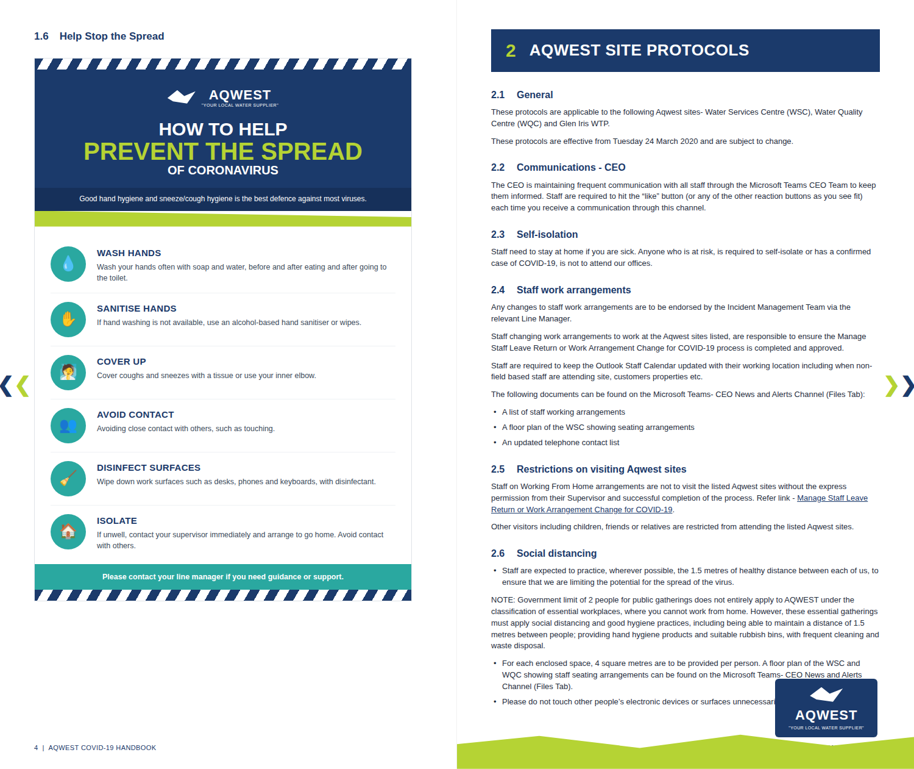1.6 Help Stop the Spread
AQWEST"YOUR LOCAL WATER SUPPLIER"
HOW TO HELP PREVENT THE SPREAD OF CORONAVIRUS
Good hand hygiene and sneeze/cough hygiene is the best defence against most viruses.
💧
WASH HANDS
Wash your hands often with soap and water, before and after eating and after going to the toilet.
✋
SANITISE HANDS
If hand washing is not available, use an alcohol-based hand sanitiser or wipes.
🧖
COVER UP
Cover coughs and sneezes with a tissue or use your inner elbow.
👥
AVOID CONTACT
Avoiding close contact with others, such as touching.
🧹
DISINFECT SURFACES
Wipe down work surfaces such as desks, phones and keyboards, with disinfectant.
🏠
ISOLATE
If unwell, contact your supervisor immediately and arrange to go home. Avoid contact with others.
Please contact your line manager if you need guidance or support.
4 | AQWEST COVID-19 HANDBOOK
2
AQWEST SITE PROTOCOLS
2.1 General
These protocols are applicable to the following Aqwest sites- Water Services Centre (WSC), Water Quality Centre (WQC) and Glen Iris WTP.
These protocols are effective from Tuesday 24 March 2020 and are subject to change.
2.2 Communications - CEO
The CEO is maintaining frequent communication with all staff through the Microsoft Teams CEO Team to keep them informed. Staff are required to hit the “like” button (or any of the other reaction buttons as you see fit) each time you receive a communication through this channel.
2.3 Self-isolation
Staff need to stay at home if you are sick. Anyone who is at risk, is required to self-isolate or has a confirmed case of COVID-19, is not to attend our offices.
2.4 Staff work arrangements
Any changes to staff work arrangements are to be endorsed by the Incident Management Team via the relevant Line Manager.
Staff changing work arrangements to work at the Aqwest sites listed, are responsible to ensure the Manage Staff Leave Return or Work Arrangement Change for COVID-19 process is completed and approved.
Staff are required to keep the Outlook Staff Calendar updated with their working location including when non-field based staff are attending site, customers properties etc.
The following documents can be found on the Microsoft Teams- CEO News and Alerts Channel (Files Tab):
A list of staff working arrangements
A floor plan of the WSC showing seating arrangements
An updated telephone contact list
2.5 Restrictions on visiting Aqwest sites
Staff on Working From Home arrangements are not to visit the listed Aqwest sites without the express permission from their Supervisor and successful completion of the process. Refer link - Manage Staff Leave Return or Work Arrangement Change for COVID-19.
Other visitors including children, friends or relatives are restricted from attending the listed Aqwest sites.
2.6 Social distancing
Staff are expected to practice, wherever possible, the 1.5 metres of healthy distance between each of us, to ensure that we are limiting the potential for the spread of the virus.
NOTE: Government limit of 2 people for public gatherings does not entirely apply to AQWEST under the classification of essential workplaces, where you cannot work from home. However, these essential gatherings must apply social distancing and good hygiene practices, including being able to maintain a distance of 1.5 metres between people; providing hand hygiene products and suitable rubbish bins, with frequent cleaning and waste disposal.
For each enclosed space, 4 square metres are to be provided per person. A floor plan of the WSC and WQC showing staff seating arrangements can be found on the Microsoft Teams- CEO News and Alerts Channel (Files Tab).
Please do not touch other people’s electronic devices or surfaces unnecessarily.
AQWEST COVID-19 HANDBOOK | 5
AQWEST
"YOUR LOCAL WATER SUPPLIER"
❮❮
❯❯